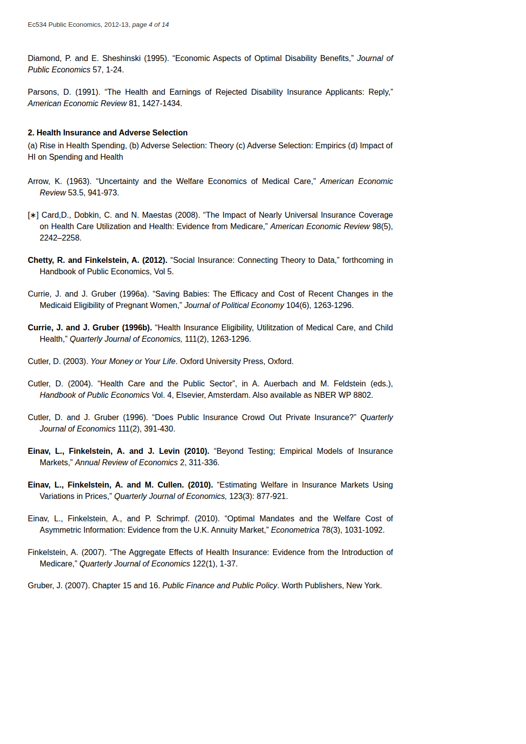Ec534 Public Economics, 2012-13, page 4 of 14
Diamond, P. and E. Sheshinski (1995). “Economic Aspects of Optimal Disability Benefits,” Journal of Public Economics 57, 1-24.
Parsons, D. (1991). “The Health and Earnings of Rejected Disability Insurance Applicants: Reply,” American Economic Review 81, 1427-1434.
2. Health Insurance and Adverse Selection
(a) Rise in Health Spending, (b) Adverse Selection: Theory (c) Adverse Selection: Empirics (d) Impact of HI on Spending and Health
Arrow, K. (1963). “Uncertainty and the Welfare Economics of Medical Care,” American Economic Review 53.5, 941-973.
[∗] Card,D., Dobkin, C. and N. Maestas (2008). “The Impact of Nearly Universal Insurance Coverage on Health Care Utilization and Health: Evidence from Medicare,” American Economic Review 98(5), 2242–2258.
Chetty, R. and Finkelstein, A. (2012). “Social Insurance: Connecting Theory to Data,” forthcoming in Handbook of Public Economics, Vol 5.
Currie, J. and J. Gruber (1996a). “Saving Babies: The Efficacy and Cost of Recent Changes in the Medicaid Eligibility of Pregnant Women,” Journal of Political Economy 104(6), 1263-1296.
Currie, J. and J. Gruber (1996b). “Health Insurance Eligibility, Utilitzation of Medical Care, and Child Health,” Quarterly Journal of Economics, 111(2), 1263-1296.
Cutler, D. (2003). Your Money or Your Life. Oxford University Press, Oxford.
Cutler, D. (2004). “Health Care and the Public Sector”, in A. Auerbach and M. Feldstein (eds.), Handbook of Public Economics Vol. 4, Elsevier, Amsterdam. Also available as NBER WP 8802.
Cutler, D. and J. Gruber (1996). “Does Public Insurance Crowd Out Private Insurance?” Quarterly Journal of Economics 111(2), 391-430.
Einav, L., Finkelstein, A. and J. Levin (2010). “Beyond Testing; Empirical Models of Insurance Markets,” Annual Review of Economics 2, 311-336.
Einav, L., Finkelstein, A. and M. Cullen. (2010). “Estimating Welfare in Insurance Markets Using Variations in Prices,” Quarterly Journal of Economics, 123(3): 877-921.
Einav, L., Finkelstein, A., and P. Schrimpf. (2010). “Optimal Mandates and the Welfare Cost of Asymmetric Information: Evidence from the U.K. Annuity Market,” Econometrica 78(3), 1031-1092.
Finkelstein, A. (2007). “The Aggregate Effects of Health Insurance: Evidence from the Introduction of Medicare,” Quarterly Journal of Economics 122(1), 1-37.
Gruber, J. (2007). Chapter 15 and 16. Public Finance and Public Policy. Worth Publishers, New York.